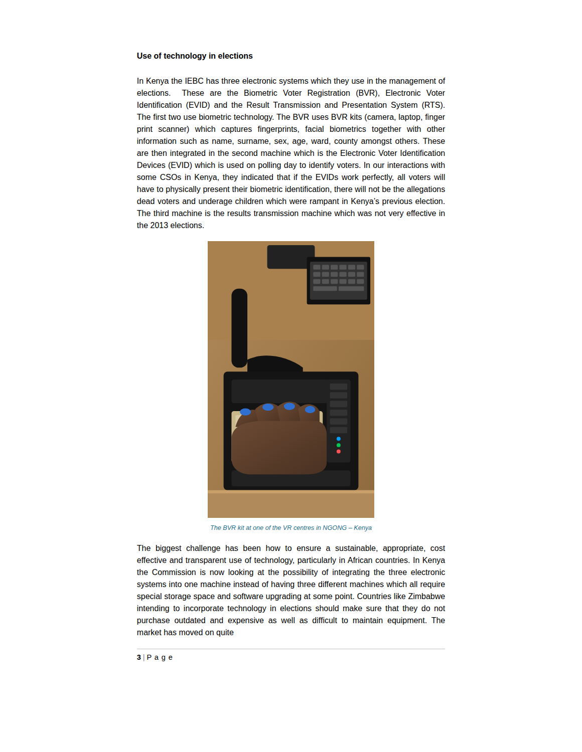Use of technology in elections
In Kenya the IEBC has three electronic systems which they use in the management of elections. These are the Biometric Voter Registration (BVR), Electronic Voter Identification (EVID) and the Result Transmission and Presentation System (RTS). The first two use biometric technology. The BVR uses BVR kits (camera, laptop, finger print scanner) which captures fingerprints, facial biometrics together with other information such as name, surname, sex, age, ward, county amongst others. These are then integrated in the second machine which is the Electronic Voter Identification Devices (EVID) which is used on polling day to identify voters. In our interactions with some CSOs in Kenya, they indicated that if the EVIDs work perfectly, all voters will have to physically present their biometric identification, there will not be the allegations dead voters and underage children which were rampant in Kenya’s previous election. The third machine is the results transmission machine which was not very effective in the 2013 elections.
The BVR kit at one of the VR centres in NGONG – Kenya
The biggest challenge has been how to ensure a sustainable, appropriate, cost effective and transparent use of technology, particularly in African countries. In Kenya the Commission is now looking at the possibility of integrating the three electronic systems into one machine instead of having three different machines which all require special storage space and software upgrading at some point. Countries like Zimbabwe intending to incorporate technology in elections should make sure that they do not purchase outdated and expensive as well as difficult to maintain equipment. The market has moved on quite
3|P a g e